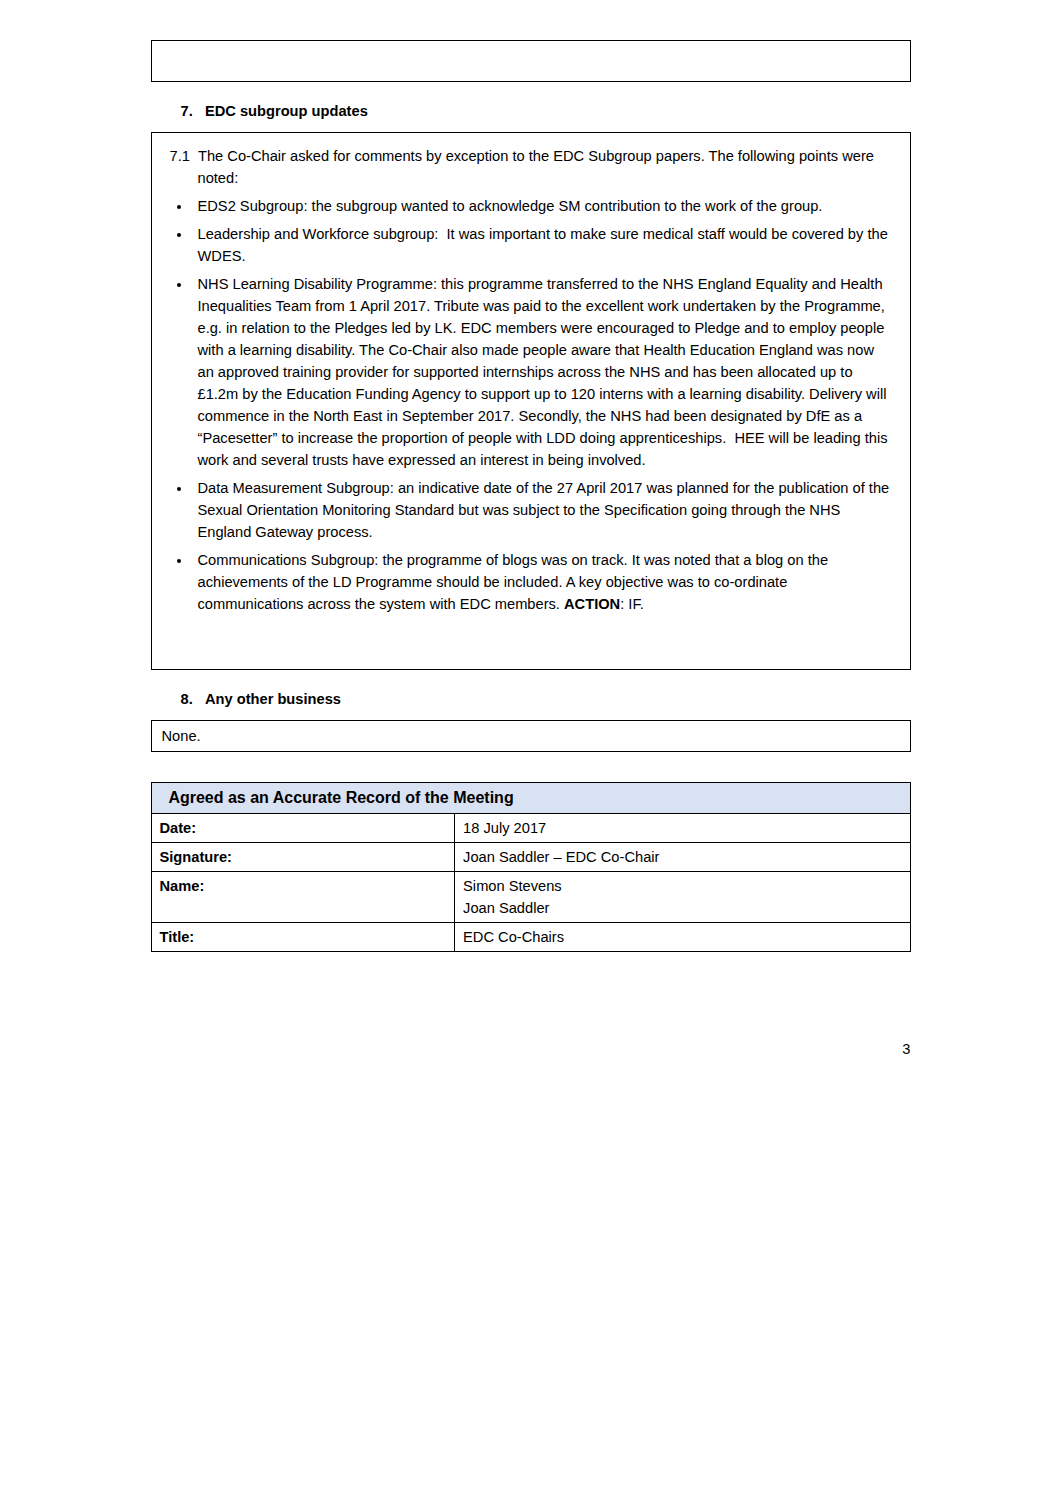7. EDC subgroup updates
7.1 The Co-Chair asked for comments by exception to the EDC Subgroup papers. The following points were noted:
EDS2 Subgroup: the subgroup wanted to acknowledge SM contribution to the work of the group.
Leadership and Workforce subgroup: It was important to make sure medical staff would be covered by the WDES.
NHS Learning Disability Programme: this programme transferred to the NHS England Equality and Health Inequalities Team from 1 April 2017. Tribute was paid to the excellent work undertaken by the Programme, e.g. in relation to the Pledges led by LK. EDC members were encouraged to Pledge and to employ people with a learning disability. The Co-Chair also made people aware that Health Education England was now an approved training provider for supported internships across the NHS and has been allocated up to £1.2m by the Education Funding Agency to support up to 120 interns with a learning disability. Delivery will commence in the North East in September 2017. Secondly, the NHS had been designated by DfE as a “Pacesetter” to increase the proportion of people with LDD doing apprenticeships. HEE will be leading this work and several trusts have expressed an interest in being involved.
Data Measurement Subgroup: an indicative date of the 27 April 2017 was planned for the publication of the Sexual Orientation Monitoring Standard but was subject to the Specification going through the NHS England Gateway process.
Communications Subgroup: the programme of blogs was on track. It was noted that a blog on the achievements of the LD Programme should be included. A key objective was to co-ordinate communications across the system with EDC members. ACTION: IF.
8. Any other business
None.
| Agreed as an Accurate Record of the Meeting |
| Date: | 18 July 2017 |
| Signature: | Joan Saddler – EDC Co-Chair |
| Name: | Simon Stevens Joan Saddler |
| Title: | EDC Co-Chairs |
3